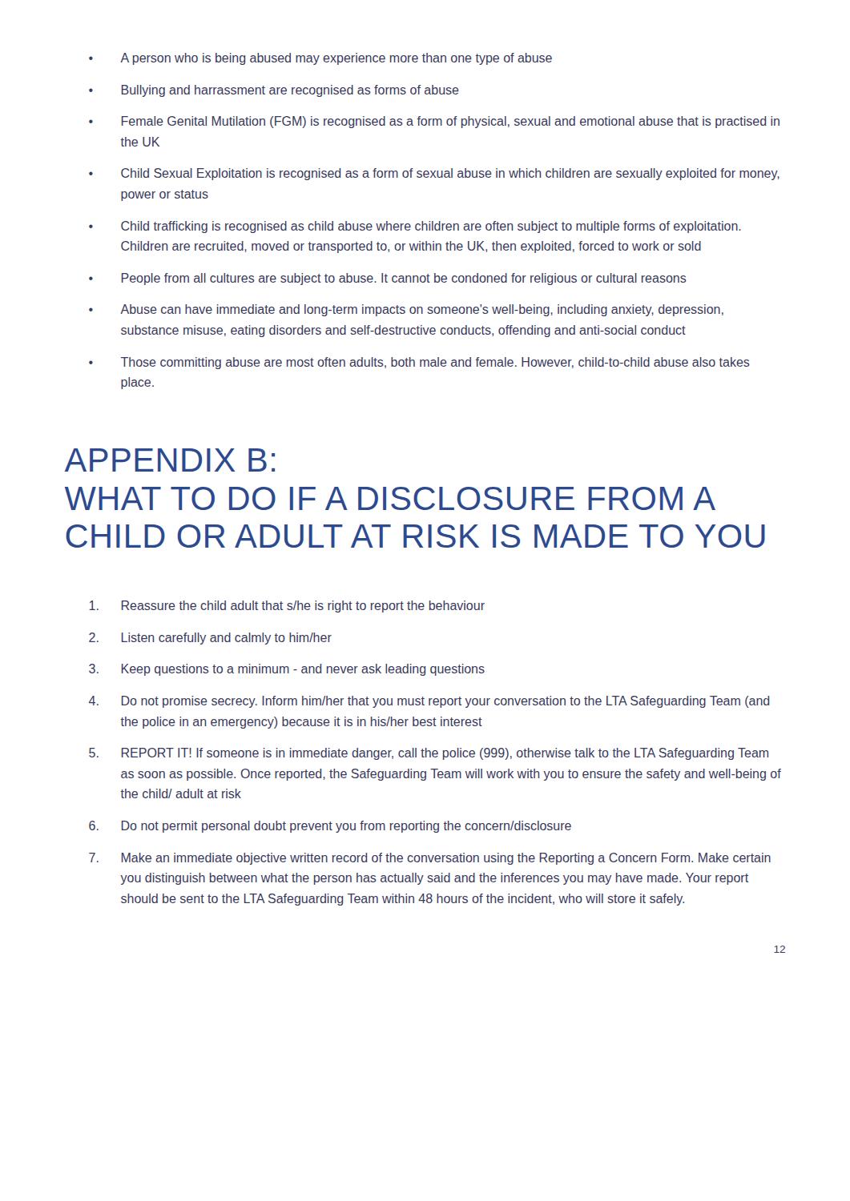A person who is being abused may experience more than one type of abuse
Bullying and harrassment are recognised as forms of abuse
Female Genital Mutilation (FGM) is recognised as a form of physical, sexual and emotional abuse that is practised in the UK
Child Sexual Exploitation is recognised as a form of sexual abuse in which children are sexually exploited for money, power or status
Child trafficking is recognised as child abuse where children are often subject to multiple forms of exploitation. Children are recruited, moved or transported to, or within the UK, then exploited, forced to work or sold
People from all cultures are subject to abuse. It cannot be condoned for religious or cultural reasons
Abuse can have immediate and long-term impacts on someone's well-being, including anxiety, depression, substance misuse, eating disorders and self-destructive conducts, offending and anti-social conduct
Those committing abuse are most often adults, both male and female. However, child-to-child abuse also takes place.
APPENDIX B:
WHAT TO DO IF A DISCLOSURE FROM A CHILD OR ADULT AT RISK IS MADE TO YOU
Reassure the child adult that s/he is right to report the behaviour
Listen carefully and calmly to him/her
Keep questions to a minimum - and never ask leading questions
Do not promise secrecy. Inform him/her that you must report your conversation to the LTA Safeguarding Team (and the police in an emergency) because it is in his/her best interest
REPORT IT! If someone is in immediate danger, call the police (999), otherwise talk to the LTA Safeguarding Team as soon as possible. Once reported, the Safeguarding Team will work with you to ensure the safety and well-being of the child/ adult at risk
Do not permit personal doubt prevent you from reporting the concern/disclosure
Make an immediate objective written record of the conversation using the Reporting a Concern Form. Make certain you distinguish between what the person has actually said and the inferences you may have made. Your report should be sent to the LTA Safeguarding Team within 48 hours of the incident, who will store it safely.
12